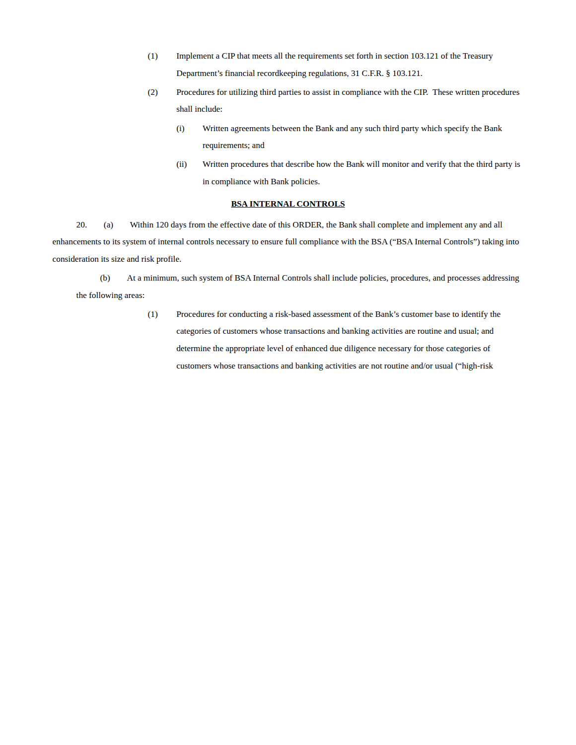(1) Implement a CIP that meets all the requirements set forth in section 103.121 of the Treasury Department’s financial recordkeeping regulations, 31 C.F.R. § 103.121.
(2) Procedures for utilizing third parties to assist in compliance with the CIP. These written procedures shall include:
(i) Written agreements between the Bank and any such third party which specify the Bank requirements; and
(ii) Written procedures that describe how the Bank will monitor and verify that the third party is in compliance with Bank policies.
BSA INTERNAL CONTROLS
20. (a) Within 120 days from the effective date of this ORDER, the Bank shall complete and implement any and all enhancements to its system of internal controls necessary to ensure full compliance with the BSA (“BSA Internal Controls”) taking into consideration its size and risk profile.
(b) At a minimum, such system of BSA Internal Controls shall include policies, procedures, and processes addressing the following areas:
(1) Procedures for conducting a risk-based assessment of the Bank’s customer base to identify the categories of customers whose transactions and banking activities are routine and usual; and determine the appropriate level of enhanced due diligence necessary for those categories of customers whose transactions and banking activities are not routine and/or usual (“high-risk